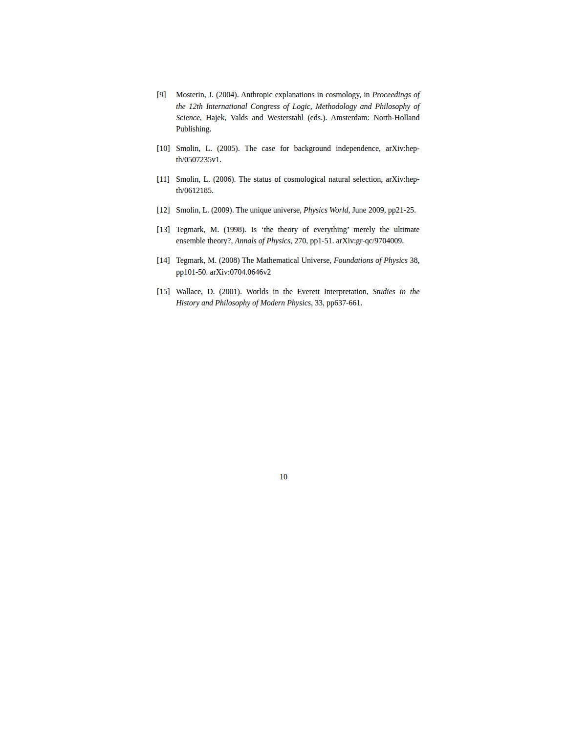[9] Mosterin, J. (2004). Anthropic explanations in cosmology, in Proceedings of the 12th International Congress of Logic, Methodology and Philosophy of Science, Hajek, Valds and Westerstahl (eds.). Amsterdam: North-Holland Publishing.
[10] Smolin, L. (2005). The case for background independence, arXiv:hep-th/0507235v1.
[11] Smolin, L. (2006). The status of cosmological natural selection, arXiv:hep-th/0612185.
[12] Smolin, L. (2009). The unique universe, Physics World, June 2009, pp21-25.
[13] Tegmark, M. (1998). Is ‘the theory of everything’ merely the ultimate ensemble theory?, Annals of Physics, 270, pp1-51. arXiv:gr-qc/9704009.
[14] Tegmark, M. (2008) The Mathematical Universe, Foundations of Physics 38, pp101-50. arXiv:0704.0646v2
[15] Wallace, D. (2001). Worlds in the Everett Interpretation, Studies in the History and Philosophy of Modern Physics, 33, pp637-661.
10